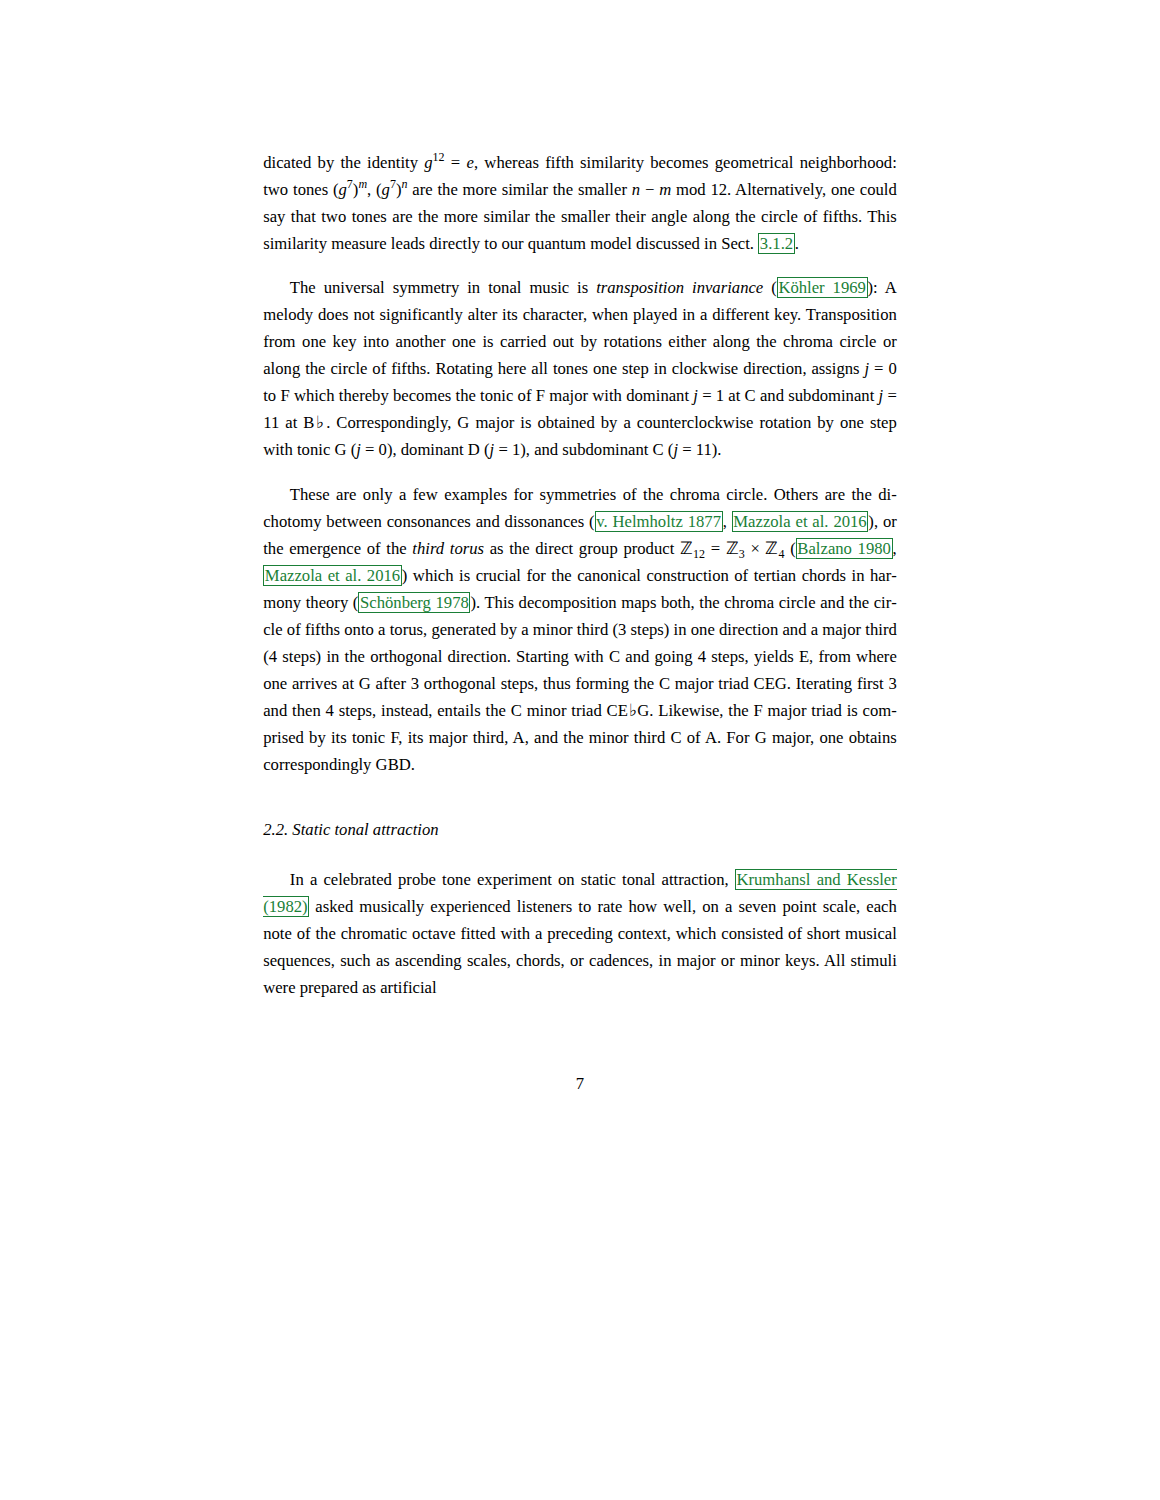dicated by the identity g12 = e, whereas fifth similarity becomes geometrical neighborhood: two tones (g7)m, (g7)n are the more similar the smaller n − m mod 12. Alternatively, one could say that two tones are the more similar the smaller their angle along the circle of fifths. This similarity measure leads directly to our quantum model discussed in Sect. 3.1.2.
The universal symmetry in tonal music is transposition invariance (Köhler 1969): A melody does not significantly alter its character, when played in a different key. Transposition from one key into another one is carried out by rotations either along the chroma circle or along the circle of fifths. Rotating here all tones one step in clockwise direction, assigns j = 0 to F which thereby becomes the tonic of F major with dominant j = 1 at C and subdominant j = 11 at B♭. Correspondingly, G major is obtained by a counterclockwise rotation by one step with tonic G (j = 0), dominant D (j = 1), and subdominant C (j = 11).
These are only a few examples for symmetries of the chroma circle. Others are the dichotomy between consonances and dissonances (v. Helmholtz 1877, Mazzola et al. 2016), or the emergence of the third torus as the direct group product ℤ12 = ℤ3 × ℤ4 (Balzano 1980, Mazzola et al. 2016) which is crucial for the canonical construction of tertian chords in harmony theory (Schönberg 1978). This decomposition maps both, the chroma circle and the circle of fifths onto a torus, generated by a minor third (3 steps) in one direction and a major third (4 steps) in the orthogonal direction. Starting with C and going 4 steps, yields E, from where one arrives at G after 3 orthogonal steps, thus forming the C major triad CEG. Iterating first 3 and then 4 steps, instead, entails the C minor triad CE♭G. Likewise, the F major triad is comprised by its tonic F, its major third, A, and the minor third C of A. For G major, one obtains correspondingly GBD.
2.2. Static tonal attraction
In a celebrated probe tone experiment on static tonal attraction, Krumhansl and Kessler (1982) asked musically experienced listeners to rate how well, on a seven point scale, each note of the chromatic octave fitted with a preceding context, which consisted of short musical sequences, such as ascending scales, chords, or cadences, in major or minor keys. All stimuli were prepared as artificial
7